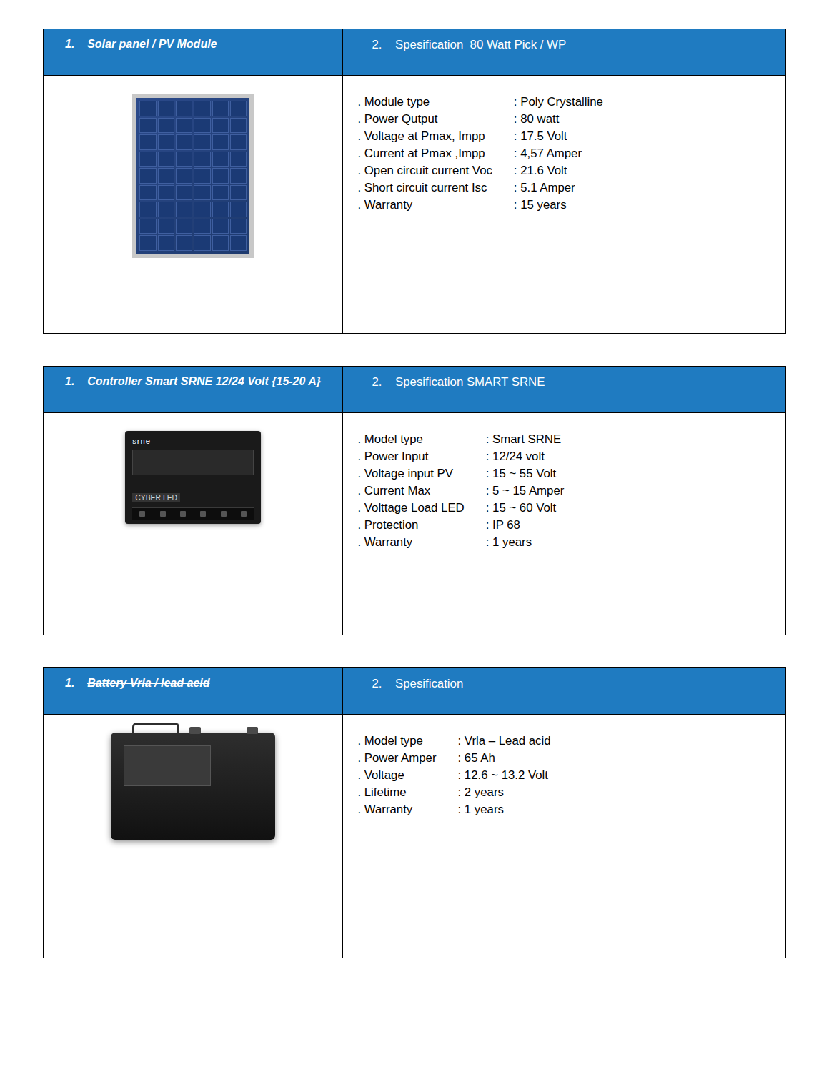| 1. Solar panel / PV Module | 2. Spesification 80 Watt Pick / WP |
| --- | --- |
| | / . Module type / : Poly Crystalline / / . Power Qutput / : 80 watt / / . Voltage at Pmax, Impp / : 17.5 Volt / / . Current at Pmax ,Impp / : 4,57 Amper / / . Open circuit current Voc / : 21.6 Volt / / . Short circuit current Isc / : 5.1 Amper / / . Warranty / : 15 years / |
| 1. Controller Smart SRNE 12/24 Volt {15-20 A} | 2. Spesification SMART SRNE |
| --- | --- |
| srne CYBER LED | / . Model type / : Smart SRNE / / . Power Input / : 12/24 volt / / . Voltage input PV / : 15 ~ 55 Volt / / . Current Max / : 5 ~ 15 Amper / / . Volttage Load LED / : 15 ~ 60 Volt / / . Protection / : IP 68 / / . Warranty / : 1 years / |
| 1. Battery Vrla / lead acid | 2. Spesification |
| --- | --- |
| | / . Model type / : Vrla – Lead acid / / . Power Amper / : 65 Ah / / . Voltage / : 12.6 ~ 13.2 Volt / / . Lifetime / : 2 years / / . Warranty / : 1 years / |